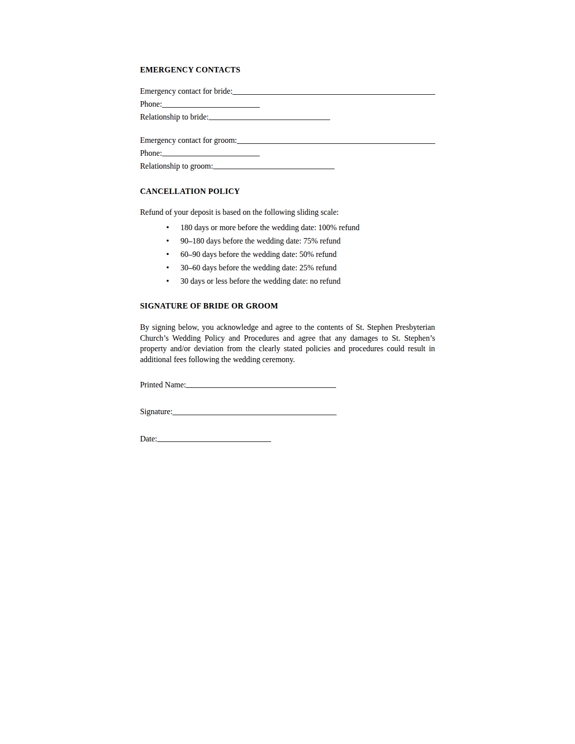Emergency Contacts
Emergency contact for bride:
Phone:
Relationship to bride:
Emergency contact for groom:
Phone:
Relationship to groom:
Cancellation Policy
Refund of your deposit is based on the following sliding scale:
180 days or more before the wedding date: 100% refund
90–180 days before the wedding date: 75% refund
60–90 days before the wedding date: 50% refund
30–60 days before the wedding date: 25% refund
30 days or less before the wedding date: no refund
Signature of Bride or Groom
By signing below, you acknowledge and agree to the contents of St. Stephen Presbyterian Church’s Wedding Policy and Procedures and agree that any damages to St. Stephen’s property and/or deviation from the clearly stated policies and procedures could result in additional fees following the wedding ceremony.
Printed Name:
Signature:
Date: